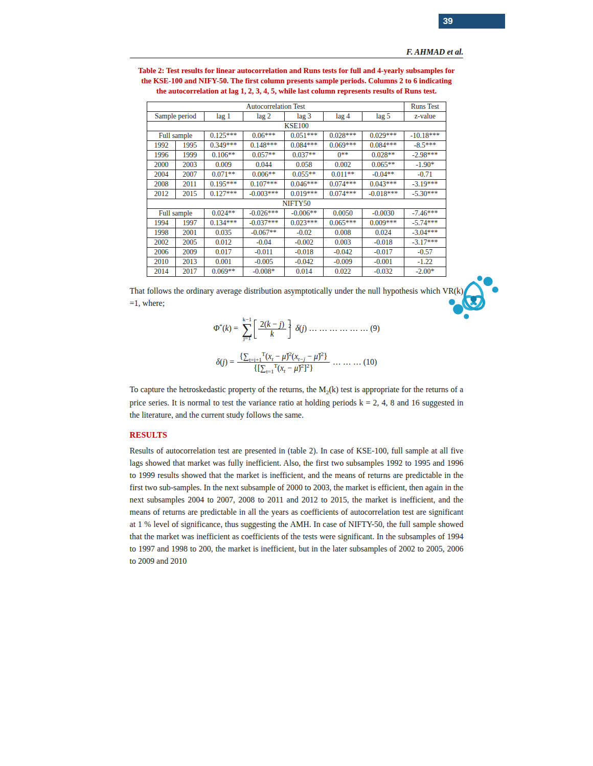39
F. AHMAD et al.
Table 2: Test results for linear autocorrelation and Runs tests for full and 4-yearly subsamples for the KSE-100 and NIFY-50. The first column presents sample periods. Columns 2 to 6 indicating the autocorrelation at lag 1, 2, 3, 4, 5, while last column represents results of Runs test.
| Autocorrelation Test | Runs Test |
| Sample period | lag 1 | lag 2 | lag 3 | lag 4 | lag 5 | z-value |
| KSE100 |
| Full sample | 0.125*** | 0.06*** | 0.051*** | 0.028*** | 0.029*** | -10.18*** |
| 1992 | 1995 | 0.349*** | 0.148*** | 0.084*** | 0.069*** | 0.084*** | -8.5*** |
| 1996 | 1999 | 0.106** | 0.057** | 0.037** | 0** | 0.028** | -2.98*** |
| 2000 | 2003 | 0.009 | 0.044 | 0.058 | 0.002 | 0.065** | -1.90* |
| 2004 | 2007 | 0.071** | 0.006** | 0.055** | 0.011** | -0.04** | -0.71 |
| 2008 | 2011 | 0.195*** | 0.107*** | 0.046*** | 0.074*** | 0.043*** | -3.19*** |
| 2012 | 2015 | 0.127*** | -0.003*** | 0.019*** | 0.074*** | -0.018*** | -5.30*** |
| NIFTY50 |
| Full sample | 0.024** | -0.026*** | -0.006** | 0.0050 | -0.0030 | -7.46*** |
| 1994 | 1997 | 0.134*** | -0.037*** | 0.023*** | 0.065*** | 0.009*** | -5.74*** |
| 1998 | 2001 | 0.035 | -0.067** | -0.02 | 0.008 | 0.024 | -3.04*** |
| 2002 | 2005 | 0.012 | -0.04 | -0.002 | 0.003 | -0.018 | -3.17*** |
| 2006 | 2009 | 0.017 | -0.011 | -0.018 | -0.042 | -0.017 | -0.57 |
| 2010 | 2013 | 0.001 | -0.005 | -0.042 | -0.009 | -0.001 | -1.22 |
| 2014 | 2017 | 0.069** | -0.008* | 0.014 | 0.022 | -0.032 | -2.00* |
That follows the ordinary average distribution asymptotically under the null hypothesis which VR(k) =1, where;
Φ*(k) = k−1 ∑ j=1 2(k − j) k 2 δ(j) … … … … … … (9)
δ(j) = {∑t=j+1 T(xt − μ̂)2(xt−j − μ̂)2} {[∑t=1 T(xt − μ̂)2]2} … … … (10)
To capture the hetroskedastic property of the returns, the M2(k) test is appropriate for the returns of a price series. It is normal to test the variance ratio at holding periods k = 2, 4, 8 and 16 suggested in the literature, and the current study follows the same.
RESULTS
Results of autocorrelation test are presented in (table 2). In case of KSE-100, full sample at all five lags showed that market was fully inefficient. Also, the first two subsamples 1992 to 1995 and 1996 to 1999 results showed that the market is inefficient, and the means of returns are predictable in the first two sub-samples. In the next subsample of 2000 to 2003, the market is efficient, then again in the next subsamples 2004 to 2007, 2008 to 2011 and 2012 to 2015, the market is inefficient, and the means of returns are predictable in all the years as coefficients of autocorrelation test are significant at 1 % level of significance, thus suggesting the AMH. In case of NIFTY-50, the full sample showed that the market was inefficient as coefficients of the tests were significant. In the subsamples of 1994 to 1997 and 1998 to 200, the market is inefficient, but in the later subsamples of 2002 to 2005, 2006 to 2009 and 2010